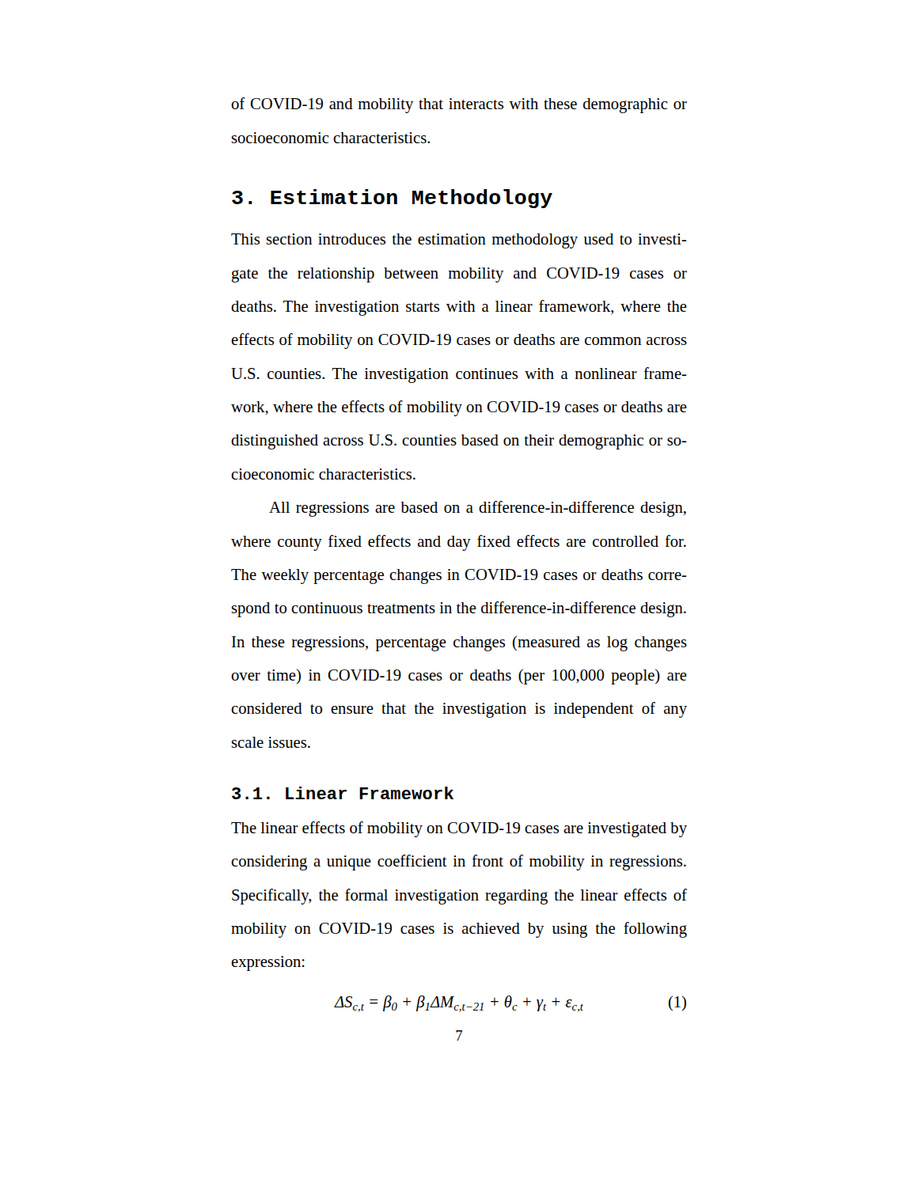of COVID-19 and mobility that interacts with these demographic or socioeconomic characteristics.
3. Estimation Methodology
This section introduces the estimation methodology used to investigate the relationship between mobility and COVID-19 cases or deaths. The investigation starts with a linear framework, where the effects of mobility on COVID-19 cases or deaths are common across U.S. counties. The investigation continues with a nonlinear framework, where the effects of mobility on COVID-19 cases or deaths are distinguished across U.S. counties based on their demographic or socioeconomic characteristics.
All regressions are based on a difference-in-difference design, where county fixed effects and day fixed effects are controlled for. The weekly percentage changes in COVID-19 cases or deaths correspond to continuous treatments in the difference-in-difference design. In these regressions, percentage changes (measured as log changes over time) in COVID-19 cases or deaths (per 100,000 people) are considered to ensure that the investigation is independent of any scale issues.
3.1. Linear Framework
The linear effects of mobility on COVID-19 cases are investigated by considering a unique coefficient in front of mobility in regressions. Specifically, the formal investigation regarding the linear effects of mobility on COVID-19 cases is achieved by using the following expression:
ΔSc,t = β0 + β1ΔMc,t−21 + θc + γt + εc,t (1)
7